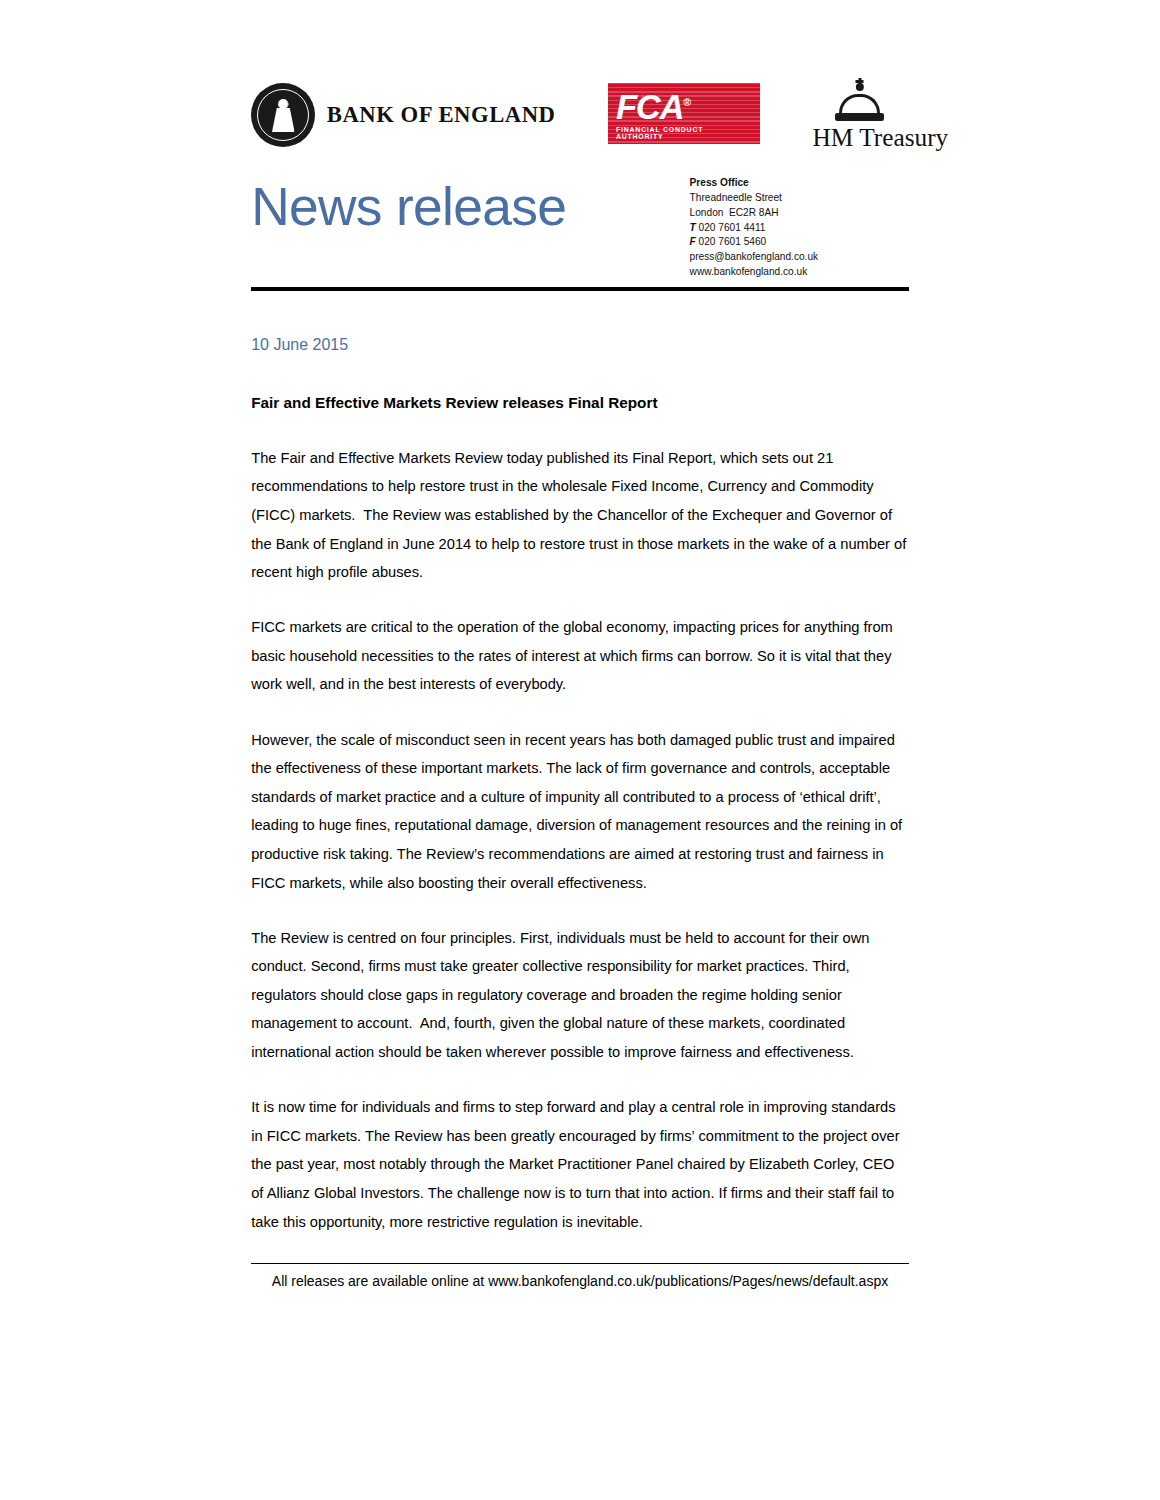BANK OF ENGLAND
FCA®
FINANCIAL CONDUCT AUTHORITY
HM Treasury
News release
Press Office
Threadneedle Street
London EC2R 8AH
T 020 7601 4411
F 020 7601 5460
press@bankofengland.co.uk
www.bankofengland.co.uk
10 June 2015
Fair and Effective Markets Review releases Final Report
The Fair and Effective Markets Review today published its Final Report, which sets out 21 recommendations to help restore trust in the wholesale Fixed Income, Currency and Commodity (FICC) markets. The Review was established by the Chancellor of the Exchequer and Governor of the Bank of England in June 2014 to help to restore trust in those markets in the wake of a number of recent high profile abuses.
FICC markets are critical to the operation of the global economy, impacting prices for anything from basic household necessities to the rates of interest at which firms can borrow. So it is vital that they work well, and in the best interests of everybody.
However, the scale of misconduct seen in recent years has both damaged public trust and impaired the effectiveness of these important markets. The lack of firm governance and controls, acceptable standards of market practice and a culture of impunity all contributed to a process of ‘ethical drift’, leading to huge fines, reputational damage, diversion of management resources and the reining in of productive risk taking. The Review’s recommendations are aimed at restoring trust and fairness in FICC markets, while also boosting their overall effectiveness.
The Review is centred on four principles. First, individuals must be held to account for their own conduct. Second, firms must take greater collective responsibility for market practices. Third, regulators should close gaps in regulatory coverage and broaden the regime holding senior management to account. And, fourth, given the global nature of these markets, coordinated international action should be taken wherever possible to improve fairness and effectiveness.
It is now time for individuals and firms to step forward and play a central role in improving standards in FICC markets. The Review has been greatly encouraged by firms’ commitment to the project over the past year, most notably through the Market Practitioner Panel chaired by Elizabeth Corley, CEO of Allianz Global Investors. The challenge now is to turn that into action. If firms and their staff fail to take this opportunity, more restrictive regulation is inevitable.
All releases are available online at www.bankofengland.co.uk/publications/Pages/news/default.aspx